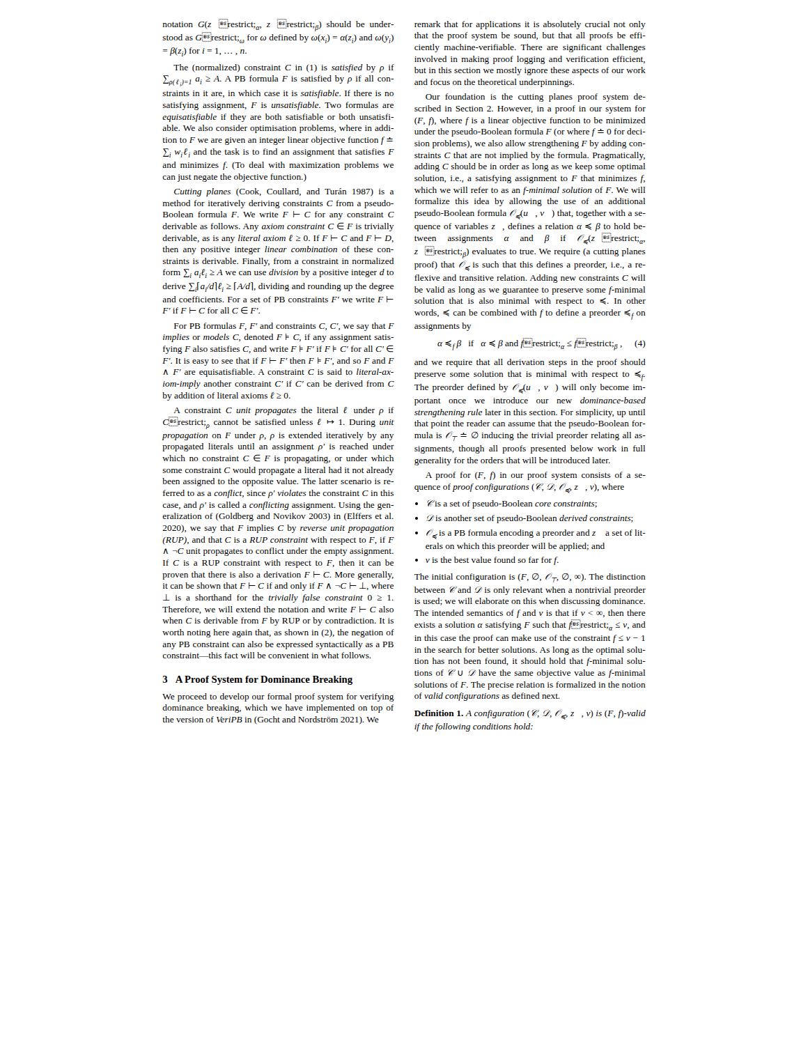notation G(z⃗restrict;α, z⃗restrict;β) should be understood as Grestrict;ω for ω defined by ω(xi) = α(zi) and ω(yi) = β(zi) for i = 1, … , n.
The (normalized) constraint C in (1) is satisfied by ρ if ∑ρ(ℓi)=1 ai ≥ A. A PB formula F is satisfied by ρ if all constraints in it are, in which case it is satisfiable. If there is no satisfying assignment, F is unsatisfiable. Two formulas are equisatisfiable if they are both satisfiable or both unsatisfiable. We also consider optimisation problems, where in addition to F we are given an integer linear objective function f ≐ ∑i wiℓi and the task is to find an assignment that satisfies F and minimizes f. (To deal with maximization problems we can just negate the objective function.)
Cutting planes (Cook, Coullard, and Turán 1987) is a method for iteratively deriving constraints C from a pseudo-Boolean formula F. We write F ⊢ C for any constraint C derivable as follows. Any axiom constraint C ∈ F is trivially derivable, as is any literal axiom ℓ ≥ 0. If F ⊢ C and F ⊢ D, then any positive integer linear combination of these constraints is derivable. Finally, from a constraint in normalized form ∑i aiℓi ≥ A we can use division by a positive integer d to derive ∑i⌈ai/d⌉ℓi ≥ ⌈A/d⌉, dividing and rounding up the degree and coefficients. For a set of PB constraints F′ we write F ⊢ F′ if F ⊢ C for all C ∈ F′.
For PB formulas F, F′ and constraints C, C′, we say that F implies or models C, denoted F ⊧ C, if any assignment satisfying F also satisfies C, and write F ⊧ F′ if F ⊧ C′ for all C′ ∈ F′. It is easy to see that if F ⊢ F′ then F ⊧ F′, and so F and F ∧ F′ are equisatisfiable. A constraint C is said to literal-axiom-imply another constraint C′ if C′ can be derived from C by addition of literal axioms ℓ ≥ 0.
A constraint C unit propagates the literal ℓ under ρ if Crestrict;ρ cannot be satisfied unless ℓ ↦ 1. During unit propagation on F under ρ, ρ is extended iteratively by any propagated literals until an assignment ρ′ is reached under which no constraint C ∈ F is propagating, or under which some constraint C would propagate a literal had it not already been assigned to the opposite value. The latter scenario is referred to as a conflict, since ρ′ violates the constraint C in this case, and ρ′ is called a conflicting assignment. Using the generalization of (Goldberg and Novikov 2003) in (Elffers et al. 2020), we say that F implies C by reverse unit propagation (RUP), and that C is a RUP constraint with respect to F, if F ∧ ¬C unit propagates to conflict under the empty assignment. If C is a RUP constraint with respect to F, then it can be proven that there is also a derivation F ⊢ C. More generally, it can be shown that F ⊢ C if and only if F ∧ ¬C ⊢ ⊥, where ⊥ is a shorthand for the trivially false constraint 0 ≥ 1. Therefore, we will extend the notation and write F ⊢ C also when C is derivable from F by RUP or by contradiction. It is worth noting here again that, as shown in (2), the negation of any PB constraint can also be expressed syntactically as a PB constraint—this fact will be convenient in what follows.
3 A Proof System for Dominance Breaking
We proceed to develop our formal proof system for verifying dominance breaking, which we have implemented on top of the version of VeriPB in (Gocht and Nordström 2021). We
remark that for applications it is absolutely crucial not only that the proof system be sound, but that all proofs be efficiently machine-verifiable. There are significant challenges involved in making proof logging and verification efficient, but in this section we mostly ignore these aspects of our work and focus on the theoretical underpinnings.
Our foundation is the cutting planes proof system described in Section 2. However, in a proof in our system for (F, f), where f is a linear objective function to be minimized under the pseudo-Boolean formula F (or where f ≐ 0 for decision problems), we also allow strengthening F by adding constraints C that are not implied by the formula. Pragmatically, adding C should be in order as long as we keep some optimal solution, i.e., a satisfying assignment to F that minimizes f, which we will refer to as an f-minimal solution of F. We will formalize this idea by allowing the use of an additional pseudo-Boolean formula 𝒪≼(u⃗, v⃗) that, together with a sequence of variables z⃗, defines a relation α ≼ β to hold between assignments α and β if 𝒪≼(z⃗restrict;α, z⃗restrict;β) evaluates to true. We require (a cutting planes proof) that 𝒪≼ is such that this defines a preorder, i.e., a reflexive and transitive relation. Adding new constraints C will be valid as long as we guarantee to preserve some f-minimal solution that is also minimal with respect to ≼. In other words, ≼ can be combined with f to define a preorder ≼f on assignments by
α ≼f β if α ≼ β and frestrict;α ≤ frestrict;β ,(4)
and we require that all derivation steps in the proof should preserve some solution that is minimal with respect to ≼f. The preorder defined by 𝒪≼(u⃗, v⃗) will only become important once we introduce our new dominance-based strengthening rule later in this section. For simplicity, up until that point the reader can assume that the pseudo-Boolean formula is 𝒪⊤ ≐ ∅ inducing the trivial preorder relating all assignments, though all proofs presented below work in full generality for the orders that will be introduced later.
A proof for (F, f) in our proof system consists of a sequence of proof configurations (𝒞, 𝒟, 𝒪≼, z⃗, v), where
𝒞 is a set of pseudo-Boolean core constraints;
𝒟 is another set of pseudo-Boolean derived constraints;
𝒪≼ is a PB formula encoding a preorder and z⃗ a set of literals on which this preorder will be applied; and
v is the best value found so far for f.
The initial configuration is (F, ∅, 𝒪⊤, ∅, ∞). The distinction between 𝒞 and 𝒟 is only relevant when a nontrivial preorder is used; we will elaborate on this when discussing dominance. The intended semantics of f and v is that if v < ∞, then there exists a solution α satisfying F such that frestrict;α ≤ v, and in this case the proof can make use of the constraint f ≤ v − 1 in the search for better solutions. As long as the optimal solution has not been found, it should hold that f-minimal solutions of 𝒞 ∪ 𝒟 have the same objective value as f-minimal solutions of F. The precise relation is formalized in the notion of valid configurations as defined next.
Definition 1. A configuration (𝒞, 𝒟, 𝒪≼, z⃗, v) is (F, f)-valid if the following conditions hold: